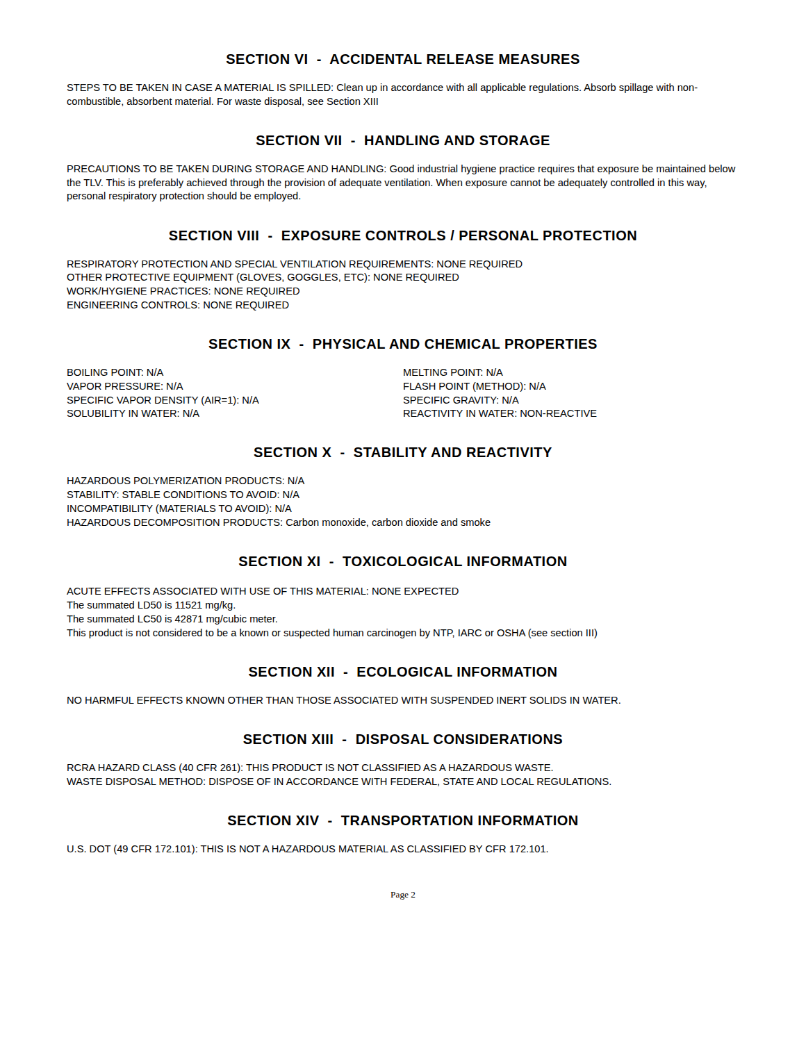SECTION VI - ACCIDENTAL RELEASE MEASURES
STEPS TO BE TAKEN IN CASE A MATERIAL IS SPILLED: Clean up in accordance with all applicable regulations. Absorb spillage with non-combustible, absorbent material. For waste disposal, see Section XIII
SECTION VII - HANDLING AND STORAGE
PRECAUTIONS TO BE TAKEN DURING STORAGE AND HANDLING: Good industrial hygiene practice requires that exposure be maintained below the TLV. This is preferably achieved through the provision of adequate ventilation. When exposure cannot be adequately controlled in this way, personal respiratory protection should be employed.
SECTION VIII - EXPOSURE CONTROLS / PERSONAL PROTECTION
RESPIRATORY PROTECTION AND SPECIAL VENTILATION REQUIREMENTS: NONE REQUIRED
OTHER PROTECTIVE EQUIPMENT (GLOVES, GOGGLES, ETC): NONE REQUIRED
WORK/HYGIENE PRACTICES: NONE REQUIRED
ENGINEERING CONTROLS: NONE REQUIRED
SECTION IX - PHYSICAL AND CHEMICAL PROPERTIES
| BOILING POINT: N/A | MELTING POINT: N/A |
| VAPOR PRESSURE: N/A | FLASH POINT (METHOD): N/A |
| SPECIFIC VAPOR DENSITY (AIR=1): N/A | SPECIFIC GRAVITY: N/A |
| SOLUBILITY IN WATER: N/A | REACTIVITY IN WATER: NON-REACTIVE |
SECTION X - STABILITY AND REACTIVITY
HAZARDOUS POLYMERIZATION PRODUCTS: N/A
STABILITY: STABLE CONDITIONS TO AVOID: N/A
INCOMPATIBILITY (MATERIALS TO AVOID): N/A
HAZARDOUS DECOMPOSITION PRODUCTS: Carbon monoxide, carbon dioxide and smoke
SECTION XI - TOXICOLOGICAL INFORMATION
ACUTE EFFECTS ASSOCIATED WITH USE OF THIS MATERIAL: NONE EXPECTED
The summated LD50 is 11521 mg/kg.
The summated LC50 is 42871 mg/cubic meter.
This product is not considered to be a known or suspected human carcinogen by NTP, IARC or OSHA (see section III)
SECTION XII - ECOLOGICAL INFORMATION
NO HARMFUL EFFECTS KNOWN OTHER THAN THOSE ASSOCIATED WITH SUSPENDED INERT SOLIDS IN WATER.
SECTION XIII - DISPOSAL CONSIDERATIONS
RCRA HAZARD CLASS (40 CFR 261): THIS PRODUCT IS NOT CLASSIFIED AS A HAZARDOUS WASTE.
WASTE DISPOSAL METHOD: DISPOSE OF IN ACCORDANCE WITH FEDERAL, STATE AND LOCAL REGULATIONS.
SECTION XIV - TRANSPORTATION INFORMATION
U.S. DOT (49 CFR 172.101): THIS IS NOT A HAZARDOUS MATERIAL AS CLASSIFIED BY CFR 172.101.
Page 2